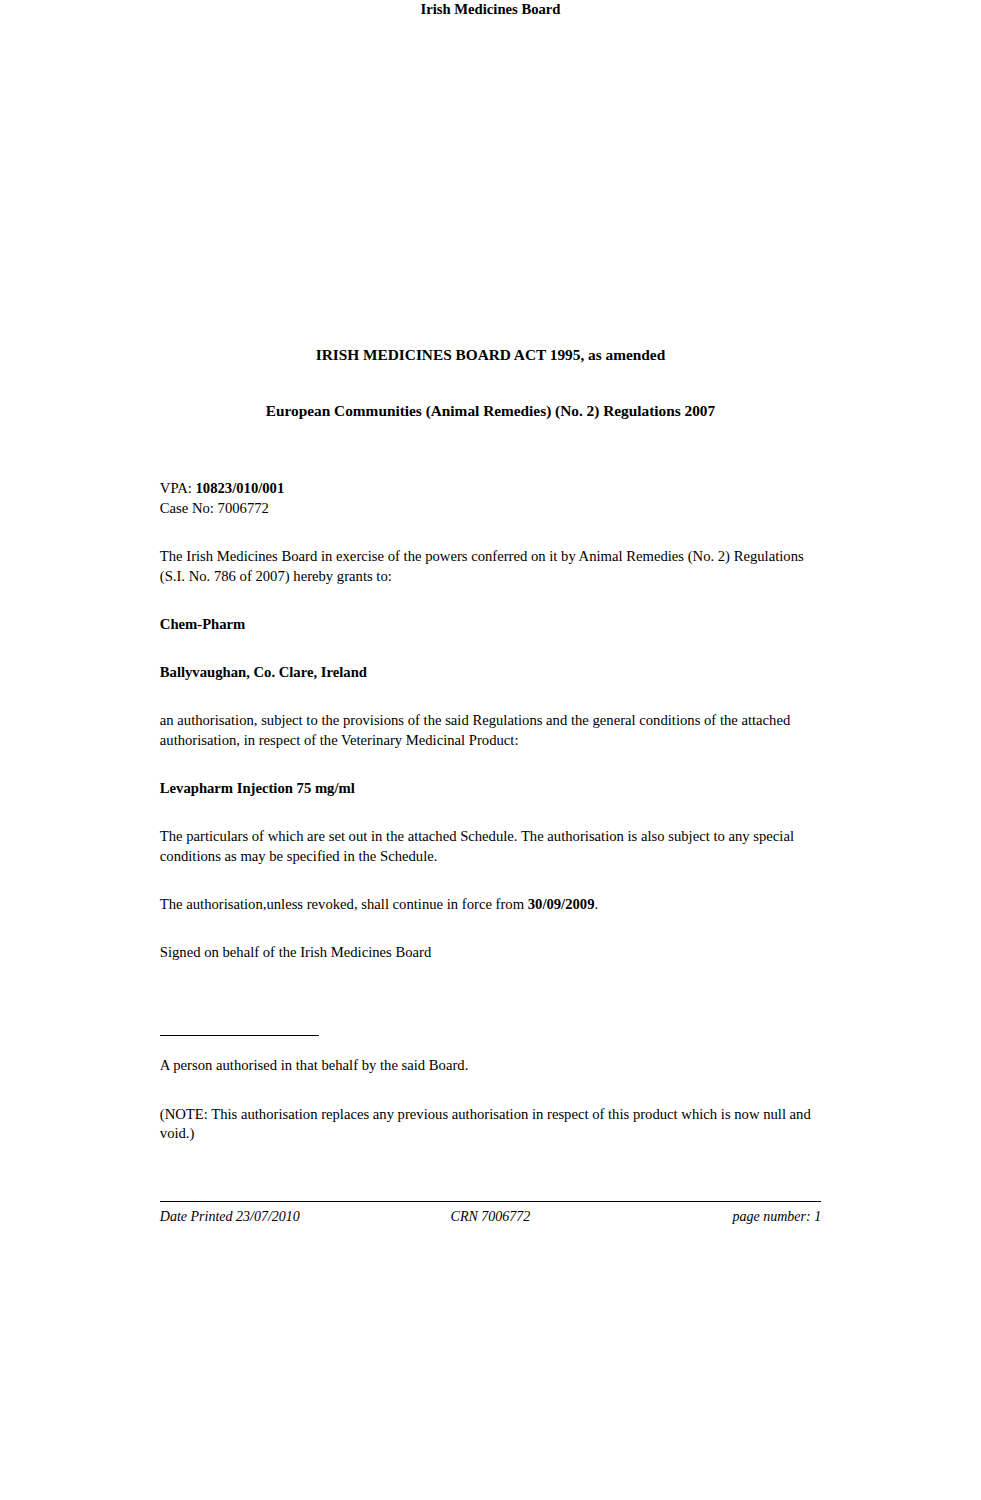Irish Medicines Board
IRISH MEDICINES BOARD ACT 1995, as amended
European Communities (Animal Remedies) (No. 2) Regulations 2007
VPA: 10823/010/001
Case No: 7006772
The Irish Medicines Board in exercise of the powers conferred on it by Animal Remedies (No. 2) Regulations (S.I. No. 786 of 2007) hereby grants to:
Chem-Pharm
Ballyvaughan, Co. Clare, Ireland
an authorisation, subject to the provisions of the said Regulations and the general conditions of the attached authorisation, in respect of the Veterinary Medicinal Product:
Levapharm Injection 75 mg/ml
The particulars of which are set out in the attached Schedule. The authorisation is also subject to any special conditions as may be specified in the Schedule.
The authorisation,unless revoked, shall continue in force from 30/09/2009.
Signed on behalf of the Irish Medicines Board
A person authorised in that behalf by the said Board.
(NOTE: This authorisation replaces any previous authorisation in respect of this product which is now null and void.)
| Date Printed 23/07/2010 | CRN 7006772 | page number: 1 |